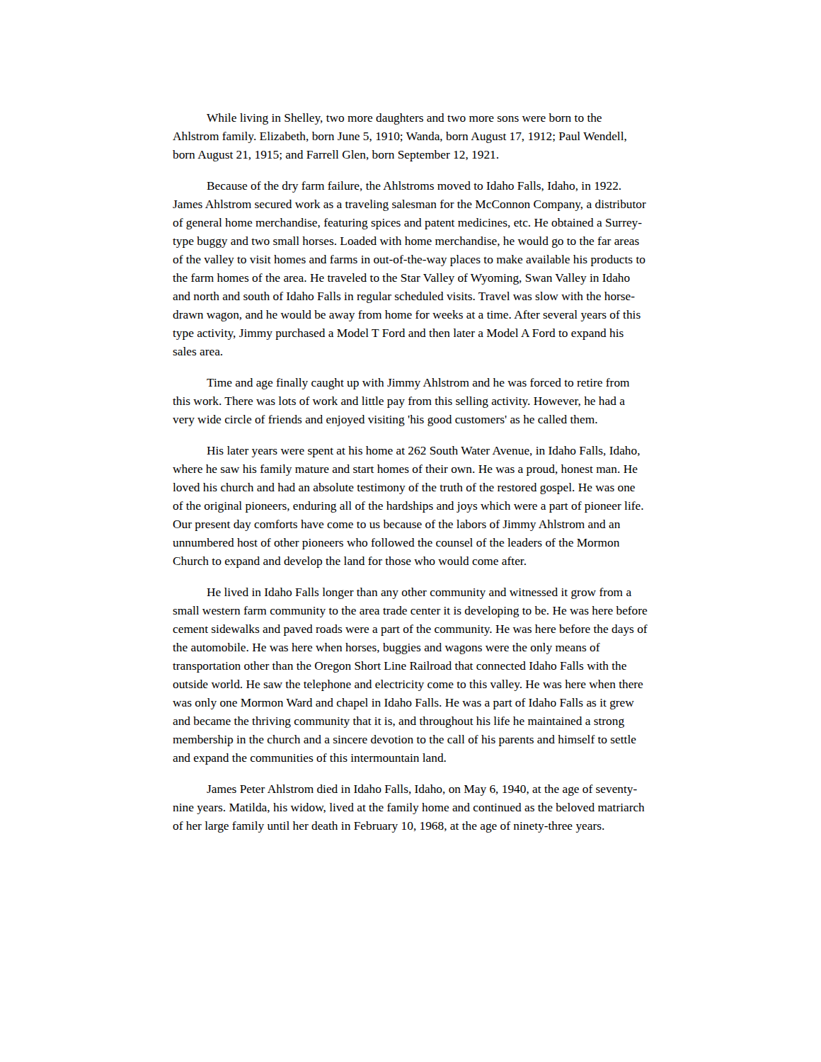While living in Shelley, two more daughters and two more sons were born to the Ahlstrom family. Elizabeth, born June 5, 1910; Wanda, born August 17, 1912; Paul Wendell, born August 21, 1915; and Farrell Glen, born September 12, 1921.
Because of the dry farm failure, the Ahlstroms moved to Idaho Falls, Idaho, in 1922. James Ahlstrom secured work as a traveling salesman for the McConnon Company, a distributor of general home merchandise, featuring spices and patent medicines, etc. He obtained a Surrey-type buggy and two small horses. Loaded with home merchandise, he would go to the far areas of the valley to visit homes and farms in out-of-the-way places to make available his products to the farm homes of the area. He traveled to the Star Valley of Wyoming, Swan Valley in Idaho and north and south of Idaho Falls in regular scheduled visits. Travel was slow with the horse-drawn wagon, and he would be away from home for weeks at a time. After several years of this type activity, Jimmy purchased a Model T Ford and then later a Model A Ford to expand his sales area.
Time and age finally caught up with Jimmy Ahlstrom and he was forced to retire from this work. There was lots of work and little pay from this selling activity. However, he had a very wide circle of friends and enjoyed visiting 'his good customers' as he called them.
His later years were spent at his home at 262 South Water Avenue, in Idaho Falls, Idaho, where he saw his family mature and start homes of their own. He was a proud, honest man. He loved his church and had an absolute testimony of the truth of the restored gospel. He was one of the original pioneers, enduring all of the hardships and joys which were a part of pioneer life. Our present day comforts have come to us because of the labors of Jimmy Ahlstrom and an unnumbered host of other pioneers who followed the counsel of the leaders of the Mormon Church to expand and develop the land for those who would come after.
He lived in Idaho Falls longer than any other community and witnessed it grow from a small western farm community to the area trade center it is developing to be. He was here before cement sidewalks and paved roads were a part of the community. He was here before the days of the automobile. He was here when horses, buggies and wagons were the only means of transportation other than the Oregon Short Line Railroad that connected Idaho Falls with the outside world. He saw the telephone and electricity come to this valley. He was here when there was only one Mormon Ward and chapel in Idaho Falls. He was a part of Idaho Falls as it grew and became the thriving community that it is, and throughout his life he maintained a strong membership in the church and a sincere devotion to the call of his parents and himself to settle and expand the communities of this intermountain land.
James Peter Ahlstrom died in Idaho Falls, Idaho, on May 6, 1940, at the age of seventy-nine years. Matilda, his widow, lived at the family home and continued as the beloved matriarch of her large family until her death in February 10, 1968, at the age of ninety-three years.